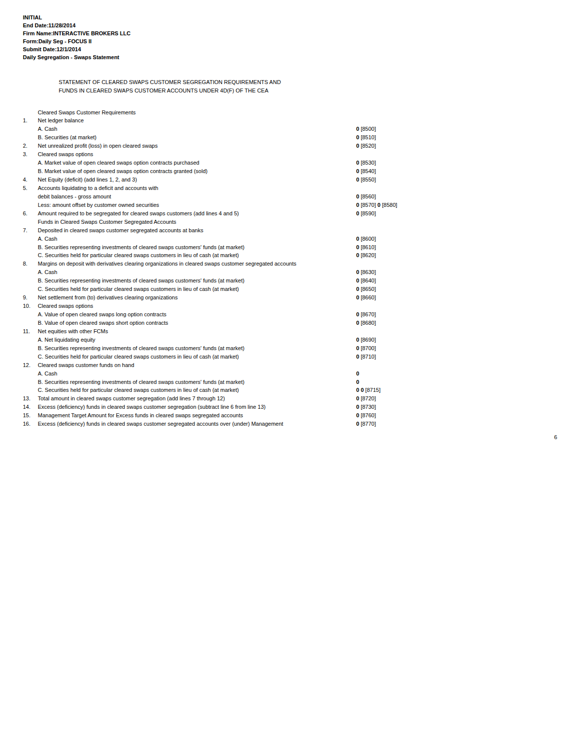INITIAL
End Date:11/28/2014
Firm Name:INTERACTIVE BROKERS LLC
Form:Daily Seg - FOCUS II
Submit Date:12/1/2014
Daily Segregation - Swaps Statement
STATEMENT OF CLEARED SWAPS CUSTOMER SEGREGATION REQUIREMENTS AND
FUNDS IN CLEARED SWAPS CUSTOMER ACCOUNTS UNDER 4D(F) OF THE CEA
| | Cleared Swaps Customer Requirements | |
| 1. | Net ledger balance | |
| | A. Cash | 0 [8500] |
| | B. Securities (at market) | 0 [8510] |
| 2. | Net unrealized profit (loss) in open cleared swaps | 0 [8520] |
| 3. | Cleared swaps options | |
| | A. Market value of open cleared swaps option contracts purchased | 0 [8530] |
| | B. Market value of open cleared swaps option contracts granted (sold) | 0 [8540] |
| 4. | Net Equity (deficit) (add lines 1, 2, and 3) | 0 [8550] |
| 5. | Accounts liquidating to a deficit and accounts with | |
| | debit balances - gross amount | 0 [8560] |
| | Less: amount offset by customer owned securities | 0 [8570] 0 [8580] |
| 6. | Amount required to be segregated for cleared swaps customers (add lines 4 and 5) | 0 [8590] |
| | Funds in Cleared Swaps Customer Segregated Accounts | |
| 7. | Deposited in cleared swaps customer segregated accounts at banks | |
| | A. Cash | 0 [8600] |
| | B. Securities representing investments of cleared swaps customers' funds (at market) | 0 [8610] |
| | C. Securities held for particular cleared swaps customers in lieu of cash (at market) | 0 [8620] |
| 8. | Margins on deposit with derivatives clearing organizations in cleared swaps customer segregated accounts | |
| | A. Cash | 0 [8630] |
| | B. Securities representing investments of cleared swaps customers' funds (at market) | 0 [8640] |
| | C. Securities held for particular cleared swaps customers in lieu of cash (at market) | 0 [8650] |
| 9. | Net settlement from (to) derivatives clearing organizations | 0 [8660] |
| 10. | Cleared swaps options | |
| | A. Value of open cleared swaps long option contracts | 0 [8670] |
| | B. Value of open cleared swaps short option contracts | 0 [8680] |
| 11. | Net equities with other FCMs | |
| | A. Net liquidating equity | 0 [8690] |
| | B. Securities representing investments of cleared swaps customers' funds (at market) | 0 [8700] |
| | C. Securities held for particular cleared swaps customers in lieu of cash (at market) | 0 [8710] |
| 12. | Cleared swaps customer funds on hand | |
| | A. Cash | 0 |
| | B. Securities representing investments of cleared swaps customers' funds (at market) | 0 |
| | C. Securities held for particular cleared swaps customers in lieu of cash (at market) | 0 0 [8715] |
| 13. | Total amount in cleared swaps customer segregation (add lines 7 through 12) | 0 [8720] |
| 14. | Excess (deficiency) funds in cleared swaps customer segregation (subtract line 6 from line 13) | 0 [8730] |
| 15. | Management Target Amount for Excess funds in cleared swaps segregated accounts | 0 [8760] |
| 16. | Excess (deficiency) funds in cleared swaps customer segregated accounts over (under) Management | 0 [8770] |
6